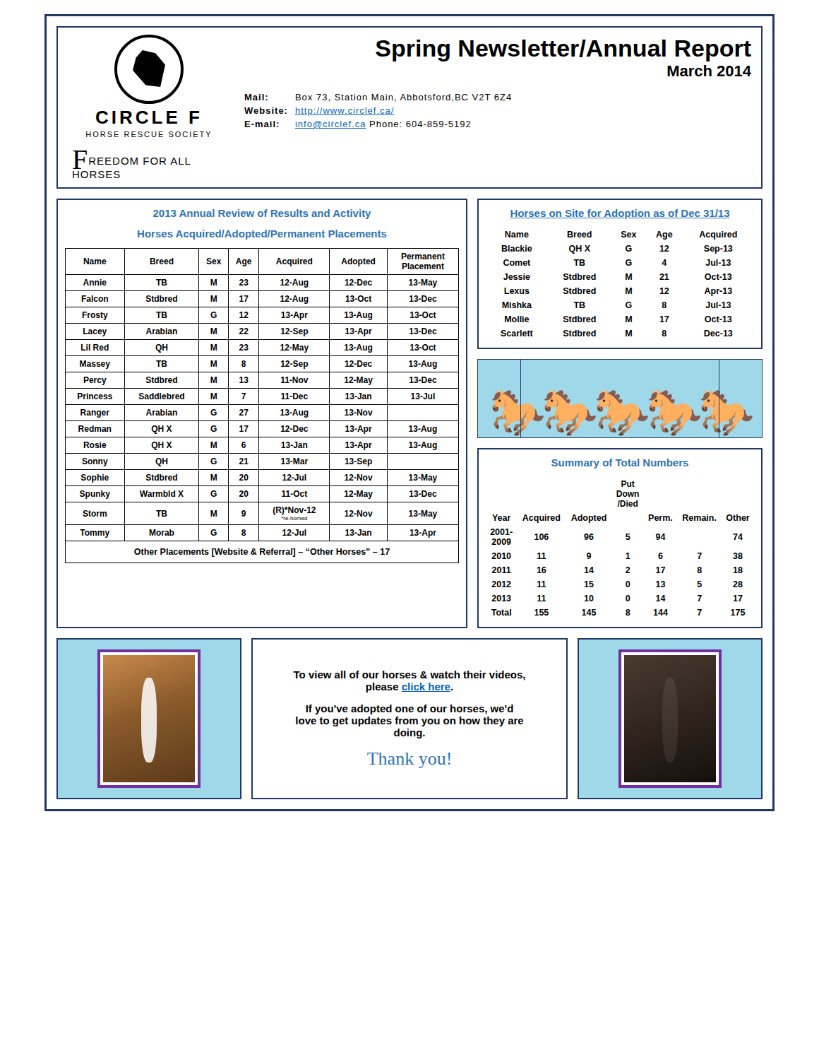CIRCLE F
HORSE RESCUE SOCIETY
FREEDOM FOR ALL HORSES
Spring Newsletter/Annual Report
March 2014
| Mail: | Box 73, Station Main, Abbotsford,BC V2T 6Z4 |
| Website: | http://www.circlef.ca/ |
| E-mail: | info@circlef.ca Phone: 604-859-5192 |
2013 Annual Review of Results and Activity
Horses Acquired/Adopted/Permanent Placements
| Name | Breed | Sex | Age | Acquired | Adopted | Permanent Placement |
| --- | --- | --- | --- | --- | --- | --- |
| Annie | TB | M | 23 | 12-Aug | 12-Dec | 13-May |
| Falcon | Stdbred | M | 17 | 12-Aug | 13-Oct | 13-Dec |
| Frosty | TB | G | 12 | 13-Apr | 13-Aug | 13-Oct |
| Lacey | Arabian | M | 22 | 12-Sep | 13-Apr | 13-Dec |
| Lil Red | QH | M | 23 | 12-May | 13-Aug | 13-Oct |
| Massey | TB | M | 8 | 12-Sep | 12-Dec | 13-Aug |
| Percy | Stdbred | M | 13 | 11-Nov | 12-May | 13-Dec |
| Princess | Saddlebred | M | 7 | 11-Dec | 13-Jan | 13-Jul |
| Ranger | Arabian | G | 27 | 13-Aug | 13-Nov | |
| Redman | QH X | G | 17 | 12-Dec | 13-Apr | 13-Aug |
| Rosie | QH X | M | 6 | 13-Jan | 13-Apr | 13-Aug |
| Sonny | QH | G | 21 | 13-Mar | 13-Sep | |
| Sophie | Stdbred | M | 20 | 12-Jul | 12-Nov | 13-May |
| Spunky | Warmbld X | G | 20 | 11-Oct | 12-May | 13-Dec |
| Storm | TB | M | 9 | (R)*Nov-12 *re-homed | 12-Nov | 13-May |
| Tommy | Morab | G | 8 | 12-Jul | 13-Jan | 13-Apr |
Other Placements [Website & Referral] – “Other Horses” – 17
Horses on Site for Adoption as of Dec 31/13
| Name | Breed | Sex | Age | Acquired |
| --- | --- | --- | --- | --- |
| Blackie | QH X | G | 12 | Sep-13 |
| Comet | TB | G | 4 | Jul-13 |
| Jessie | Stdbred | M | 21 | Oct-13 |
| Lexus | Stdbred | M | 12 | Apr-13 |
| Mishka | TB | G | 8 | Jul-13 |
| Mollie | Stdbred | M | 17 | Oct-13 |
| Scarlett | Stdbred | M | 8 | Dec-13 |
🐎🐎🐎🐎🐎
Summary of Total Numbers
| | | | Put Down /Died | | | |
| --- | --- | --- | --- | --- | --- | --- |
| Year | Acquired | Adopted | | Perm. | Remain. | Other |
| 2001- 2009 | 106 | 96 | 5 | 94 | | 74 |
| 2010 | 11 | 9 | 1 | 6 | 7 | 38 |
| 2011 | 16 | 14 | 2 | 17 | 8 | 18 |
| 2012 | 11 | 15 | 0 | 13 | 5 | 28 |
| 2013 | 11 | 10 | 0 | 14 | 7 | 17 |
| Total | 155 | 145 | 8 | 144 | 7 | 175 |
To view all of our horses & watch their videos,
please click here.
If you've adopted one of our horses, we'd
love to get updates from you on how they are
doing.
Thank you!